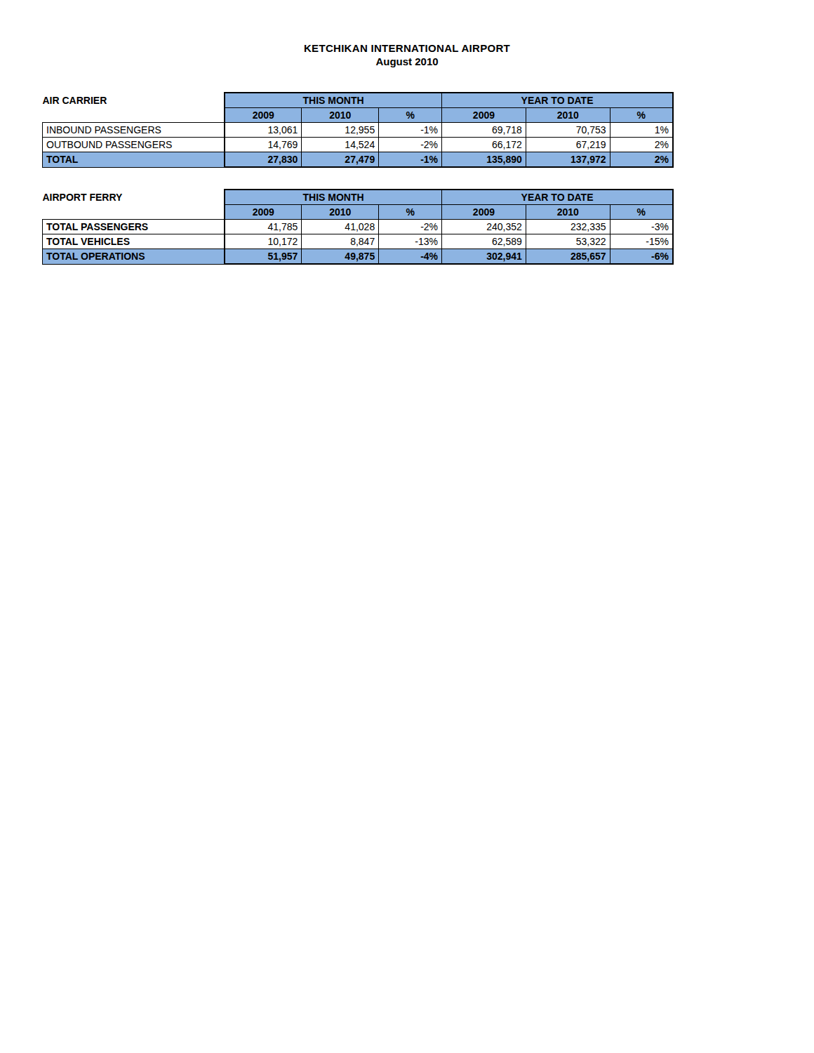KETCHIKAN INTERNATIONAL AIRPORT
August 2010
| AIR CARRIER | THIS MONTH | YEAR TO DATE |
| | 2009 | 2010 | % | 2009 | 2010 | % |
| INBOUND PASSENGERS | 13,061 | 12,955 | -1% | 69,718 | 70,753 | 1% |
| OUTBOUND PASSENGERS | 14,769 | 14,524 | -2% | 66,172 | 67,219 | 2% |
| TOTAL | 27,830 | 27,479 | -1% | 135,890 | 137,972 | 2% |
| AIRPORT FERRY | THIS MONTH | YEAR TO DATE |
| | 2009 | 2010 | % | 2009 | 2010 | % |
| TOTAL PASSENGERS | 41,785 | 41,028 | -2% | 240,352 | 232,335 | -3% |
| TOTAL VEHICLES | 10,172 | 8,847 | -13% | 62,589 | 53,322 | -15% |
| TOTAL OPERATIONS | 51,957 | 49,875 | -4% | 302,941 | 285,657 | -6% |